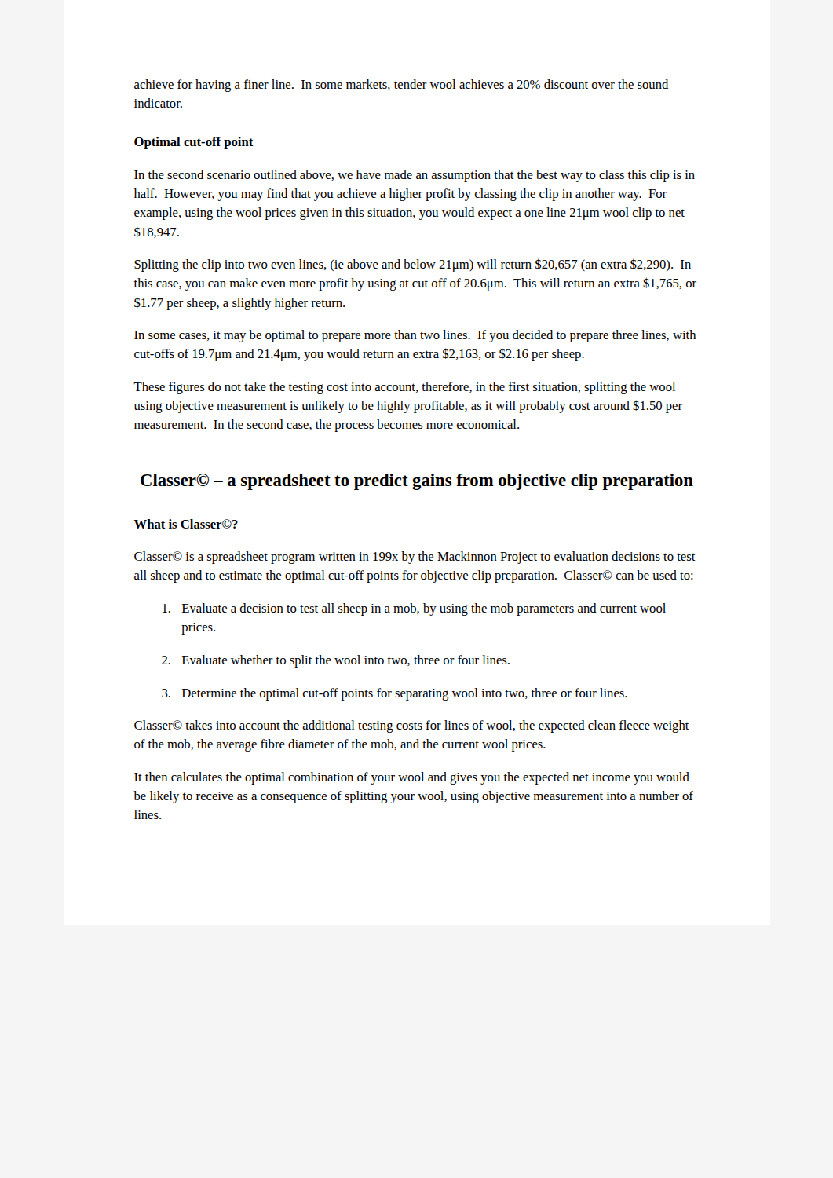achieve for having a finer line. In some markets, tender wool achieves a 20% discount over the sound indicator.
Optimal cut-off point
In the second scenario outlined above, we have made an assumption that the best way to class this clip is in half. However, you may find that you achieve a higher profit by classing the clip in another way. For example, using the wool prices given in this situation, you would expect a one line 21μm wool clip to net $18,947.
Splitting the clip into two even lines, (ie above and below 21μm) will return $20,657 (an extra $2,290). In this case, you can make even more profit by using at cut off of 20.6μm. This will return an extra $1,765, or $1.77 per sheep, a slightly higher return.
In some cases, it may be optimal to prepare more than two lines. If you decided to prepare three lines, with cut-offs of 19.7μm and 21.4μm, you would return an extra $2,163, or $2.16 per sheep.
These figures do not take the testing cost into account, therefore, in the first situation, splitting the wool using objective measurement is unlikely to be highly profitable, as it will probably cost around $1.50 per measurement. In the second case, the process becomes more economical.
Classer© – a spreadsheet to predict gains from objective clip preparation
What is Classer©?
Classer© is a spreadsheet program written in 199x by the Mackinnon Project to evaluation decisions to test all sheep and to estimate the optimal cut-off points for objective clip preparation. Classer© can be used to:
Evaluate a decision to test all sheep in a mob, by using the mob parameters and current wool prices.
Evaluate whether to split the wool into two, three or four lines.
Determine the optimal cut-off points for separating wool into two, three or four lines.
Classer© takes into account the additional testing costs for lines of wool, the expected clean fleece weight of the mob, the average fibre diameter of the mob, and the current wool prices.
It then calculates the optimal combination of your wool and gives you the expected net income you would be likely to receive as a consequence of splitting your wool, using objective measurement into a number of lines.